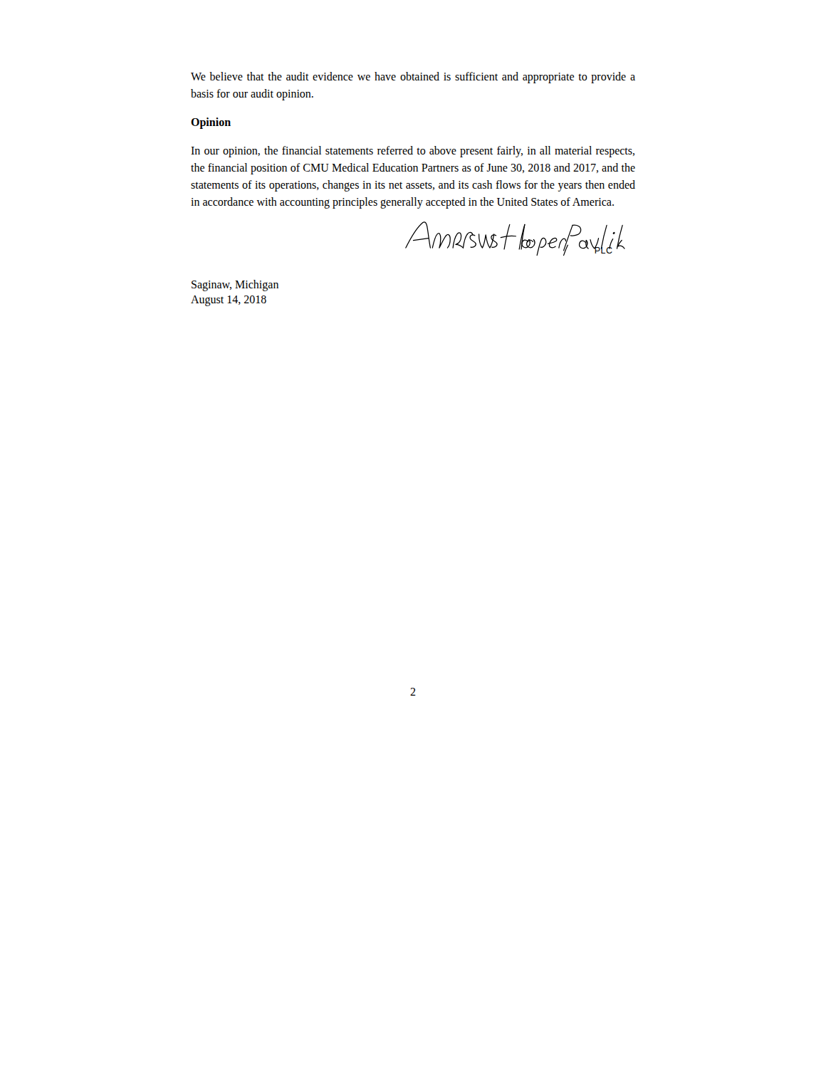We believe that the audit evidence we have obtained is sufficient and appropriate to provide a basis for our audit opinion.
Opinion
In our opinion, the financial statements referred to above present fairly, in all material respects, the financial position of CMU Medical Education Partners as of June 30, 2018 and 2017, and the statements of its operations, changes in its net assets, and its cash flows for the years then ended in accordance with accounting principles generally accepted in the United States of America.
PLC
Saginaw, Michigan
August 14, 2018
2